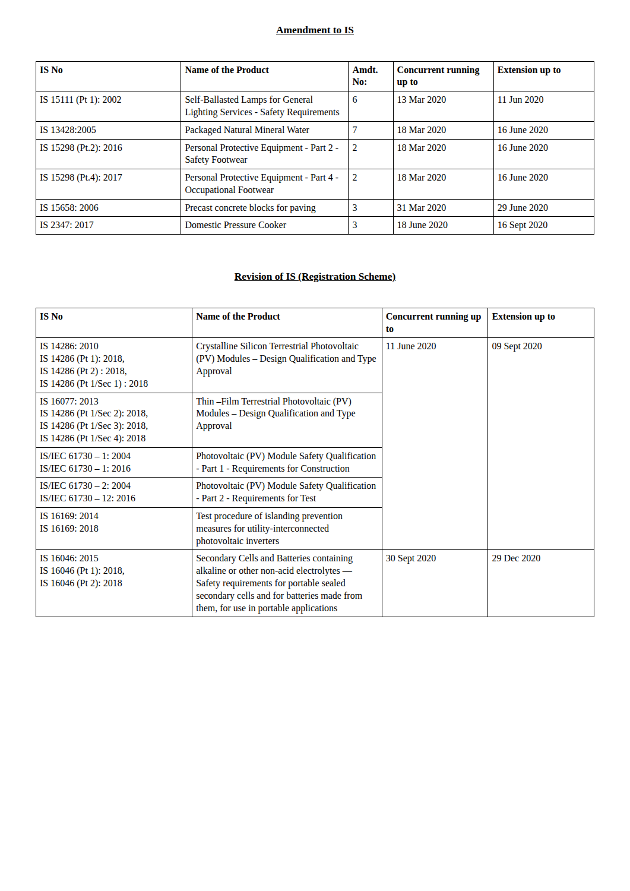Amendment to IS
| IS No | Name of the Product | Amdt. No: | Concurrent running up to | Extension up to |
| --- | --- | --- | --- | --- |
| IS 15111 (Pt 1): 2002 | Self-Ballasted Lamps for General Lighting Services - Safety Requirements | 6 | 13 Mar 2020 | 11 Jun 2020 |
| IS 13428:2005 | Packaged Natural Mineral Water | 7 | 18 Mar 2020 | 16 June 2020 |
| IS 15298 (Pt.2): 2016 | Personal Protective Equipment - Part 2 - Safety Footwear | 2 | 18 Mar 2020 | 16 June 2020 |
| IS 15298 (Pt.4): 2017 | Personal Protective Equipment - Part 4 - Occupational Footwear | 2 | 18 Mar 2020 | 16 June 2020 |
| IS 15658: 2006 | Precast concrete blocks for paving | 3 | 31 Mar 2020 | 29 June 2020 |
| IS 2347: 2017 | Domestic Pressure Cooker | 3 | 18 June 2020 | 16 Sept 2020 |
Revision of IS (Registration Scheme)
| IS No | Name of the Product | Concurrent running up to | Extension up to |
| --- | --- | --- | --- |
| IS 14286: 2010 IS 14286 (Pt 1): 2018, IS 14286 (Pt 2) : 2018, IS 14286 (Pt 1/Sec 1) : 2018 | Crystalline Silicon Terrestrial Photovoltaic (PV) Modules – Design Qualification and Type Approval | 11 June 2020 | 09 Sept 2020 |
| IS 16077: 2013 IS 14286 (Pt 1/Sec 2): 2018, IS 14286 (Pt 1/Sec 3): 2018, IS 14286 (Pt 1/Sec 4): 2018 | Thin –Film Terrestrial Photovoltaic (PV) Modules – Design Qualification and Type Approval |
| IS/IEC 61730 – 1: 2004 IS/IEC 61730 – 1: 2016 | Photovoltaic (PV) Module Safety Qualification - Part 1 - Requirements for Construction |
| IS/IEC 61730 – 2: 2004 IS/IEC 61730 – 12: 2016 | Photovoltaic (PV) Module Safety Qualification - Part 2 - Requirements for Test |
| IS 16169: 2014 IS 16169: 2018 | Test procedure of islanding prevention measures for utility-interconnected photovoltaic inverters |
| IS 16046: 2015 IS 16046 (Pt 1): 2018, IS 16046 (Pt 2): 2018 | Secondary Cells and Batteries containing alkaline or other non-acid electrolytes — Safety requirements for portable sealed secondary cells and for batteries made from them, for use in portable applications | 30 Sept 2020 | 29 Dec 2020 |